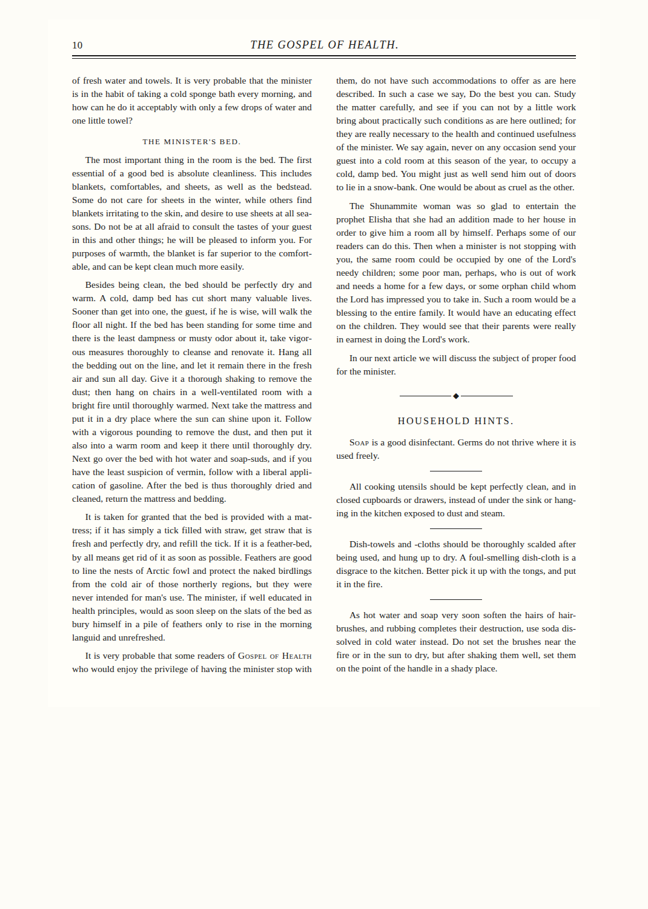10 THE GOSPEL OF HEALTH.
of fresh water and towels. It is very probable that the minister is in the habit of taking a cold sponge bath every morning, and how can he do it acceptably with only a few drops of water and one little towel?
The Minister's Bed.
The most important thing in the room is the bed. The first essential of a good bed is absolute cleanliness. This includes blankets, comfortables, and sheets, as well as the bedstead. Some do not care for sheets in the winter, while others find blankets irritating to the skin, and desire to use sheets at all seasons. Do not be at all afraid to consult the tastes of your guest in this and other things; he will be pleased to inform you. For purposes of warmth, the blanket is far superior to the comfortable, and can be kept clean much more easily.
Besides being clean, the bed should be perfectly dry and warm. A cold, damp bed has cut short many valuable lives. Sooner than get into one, the guest, if he is wise, will walk the floor all night. If the bed has been standing for some time and there is the least dampness or musty odor about it, take vigorous measures thoroughly to cleanse and renovate it. Hang all the bedding out on the line, and let it remain there in the fresh air and sun all day. Give it a thorough shaking to remove the dust; then hang on chairs in a well-ventilated room with a bright fire until thoroughly warmed. Next take the mattress and put it in a dry place where the sun can shine upon it. Follow with a vigorous pounding to remove the dust, and then put it also into a warm room and keep it there until thoroughly dry. Next go over the bed with hot water and soap-suds, and if you have the least suspicion of vermin, follow with a liberal application of gasoline. After the bed is thus thoroughly dried and cleaned, return the mattress and bedding.
It is taken for granted that the bed is provided with a mattress; if it has simply a tick filled with straw, get straw that is fresh and perfectly dry, and refill the tick. If it is a feather-bed, by all means get rid of it as soon as possible. Feathers are good to line the nests of Arctic fowl and protect the naked birdlings from the cold air of those northerly regions, but they were never intended for man's use. The minister, if well educated in health principles, would as soon sleep on the slats of the bed as bury himself in a pile of feathers only to rise in the morning languid and unrefreshed.
It is very probable that some readers of Gospel of Health who would enjoy the privilege of having the minister stop with them, do not have such accommodations to offer as are here described. In such a case we say, Do the best you can. Study the matter carefully, and see if you can not by a little work bring about practically such conditions as are here outlined; for they are really necessary to the health and continued usefulness of the minister. We say again, never on any occasion send your guest into a cold room at this season of the year, to occupy a cold, damp bed. You might just as well send him out of doors to lie in a snow-bank. One would be about as cruel as the other.
The Shunammite woman was so glad to entertain the prophet Elisha that she had an addition made to her house in order to give him a room all by himself. Perhaps some of our readers can do this. Then when a minister is not stopping with you, the same room could be occupied by one of the Lord's needy children; some poor man, perhaps, who is out of work and needs a home for a few days, or some orphan child whom the Lord has impressed you to take in. Such a room would be a blessing to the entire family. It would have an educating effect on the children. They would see that their parents were really in earnest in doing the Lord's work.
In our next article we will discuss the subject of proper food for the minister.
◆
Household Hints.
Soap is a good disinfectant. Germs do not thrive where it is used freely.
All cooking utensils should be kept perfectly clean, and in closed cupboards or drawers, instead of under the sink or hanging in the kitchen exposed to dust and steam.
Dish-towels and -cloths should be thoroughly scalded after being used, and hung up to dry. A foul-smelling dish-cloth is a disgrace to the kitchen. Better pick it up with the tongs, and put it in the fire.
As hot water and soap very soon soften the hairs of hair-brushes, and rubbing completes their destruction, use soda dissolved in cold water instead. Do not set the brushes near the fire or in the sun to dry, but after shaking them well, set them on the point of the handle in a shady place.